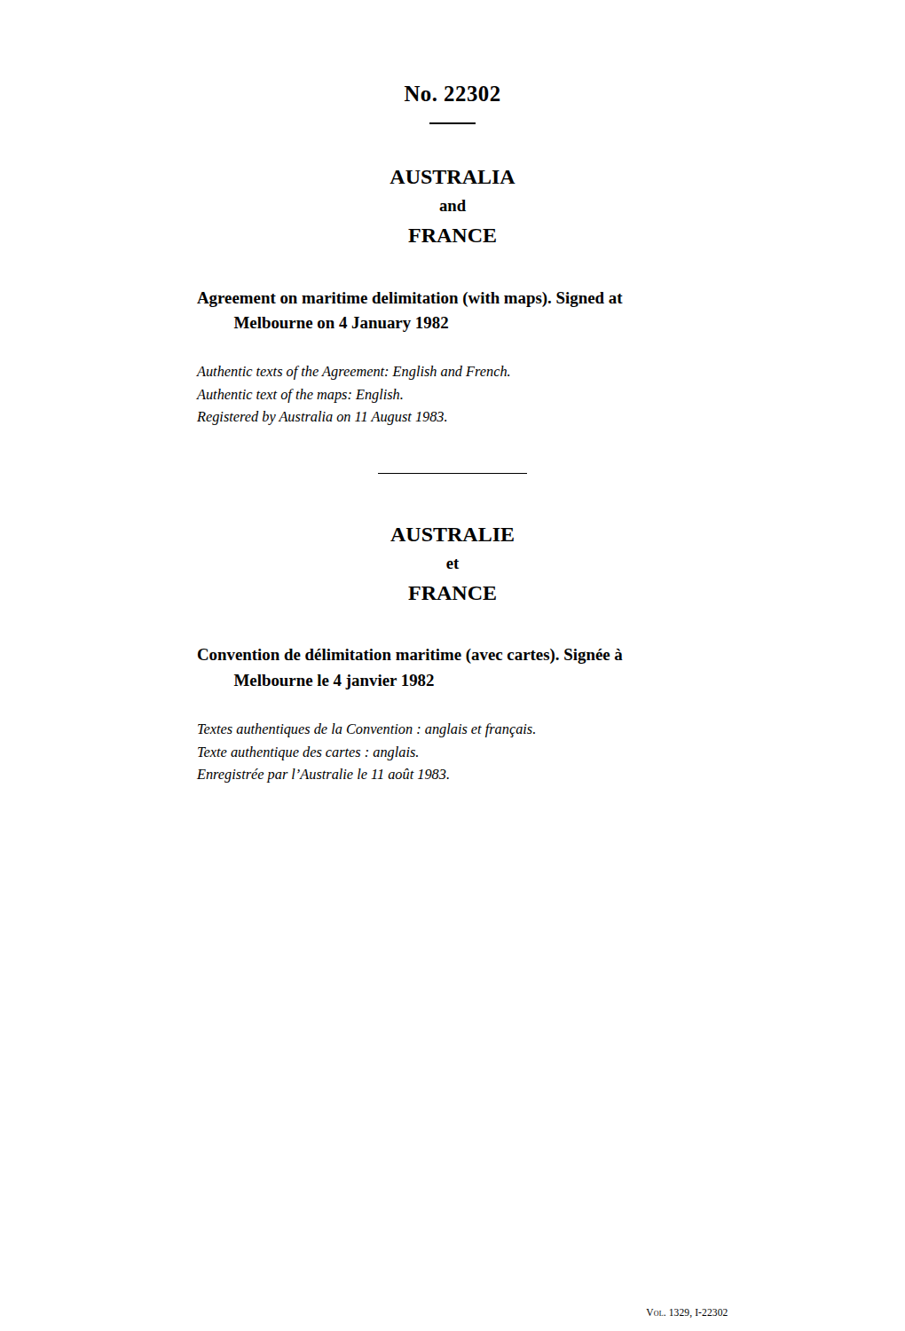No. 22302
AUSTRALIA and FRANCE
Agreement on maritime delimitation (with maps). Signed at Melbourne on 4 January 1982
Authentic texts of the Agreement: English and French.
Authentic text of the maps: English.
Registered by Australia on 11 August 1983.
AUSTRALIE et FRANCE
Convention de délimitation maritime (avec cartes). Signée à Melbourne le 4 janvier 1982
Textes authentiques de la Convention : anglais et français.
Texte authentique des cartes : anglais.
Enregistrée par l’Australie le 11 août 1983.
Vol. 1329, I-22302